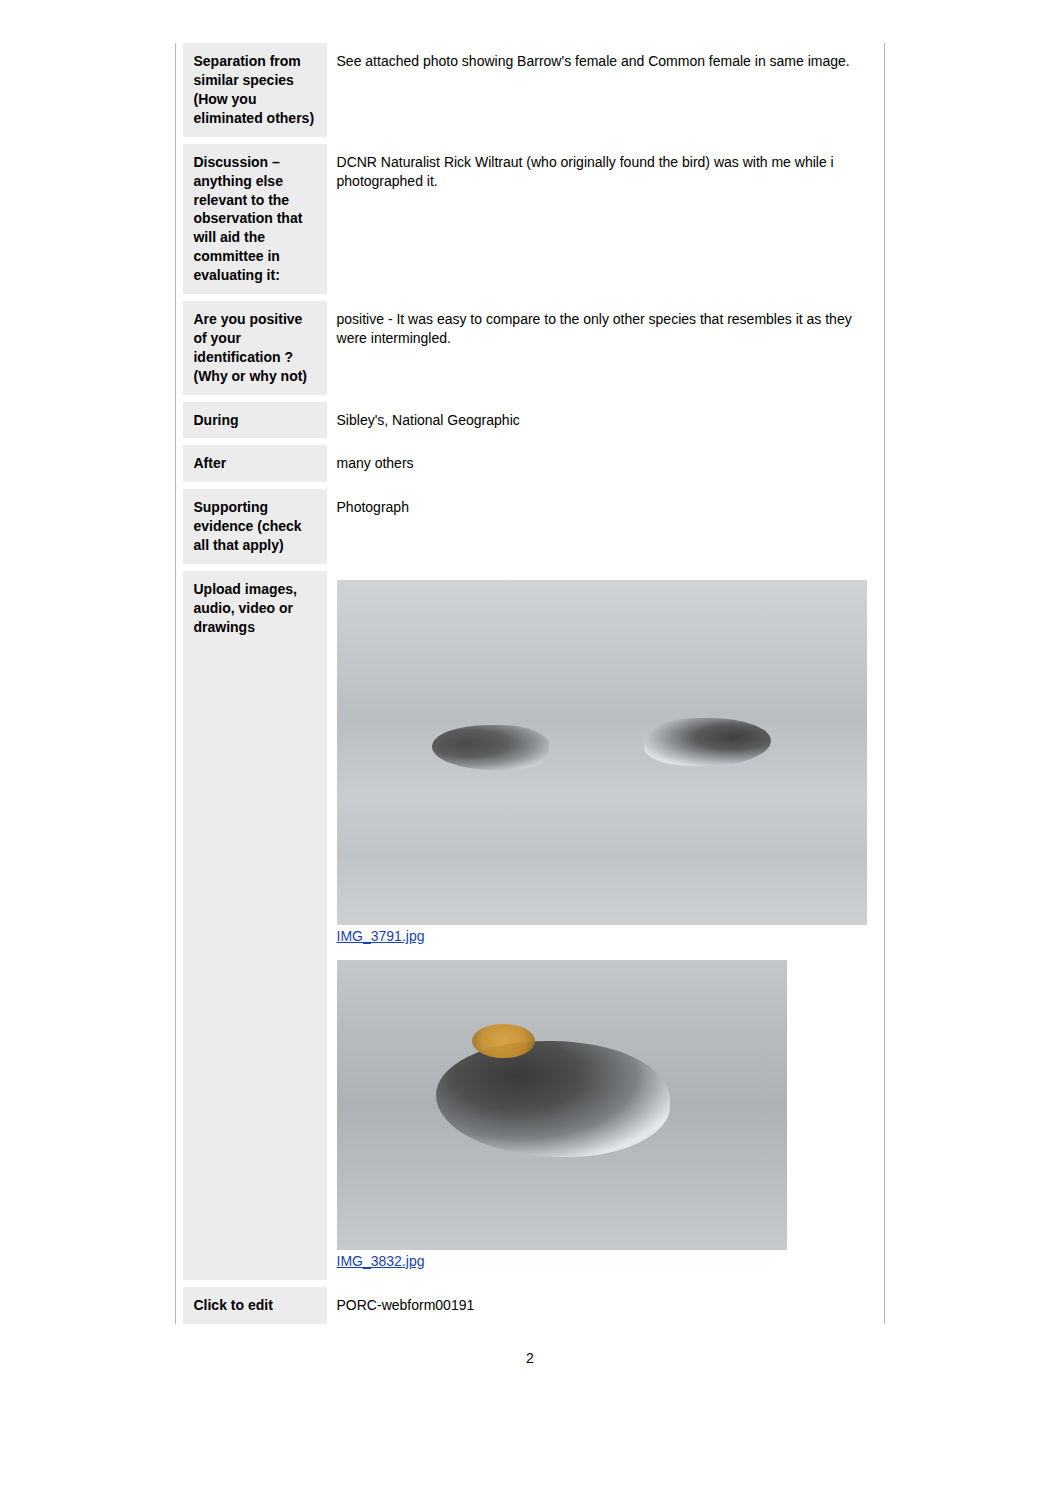| Separation from similar species (How you eliminated others) | See attached photo showing Barrow's female and Common female in same image. |
| Discussion – anything else relevant to the observation that will aid the committee in evaluating it: | DCNR Naturalist Rick Wiltraut (who originally found the bird) was with me while i photographed it. |
| Are you positive of your identification ? (Why or why not) | positive - It was easy to compare to the only other species that resembles it as they were intermingled. |
| During | Sibley's, National Geographic |
| After | many others |
| Supporting evidence (check all that apply) | Photograph |
| Upload images, audio, video or drawings | IMG_3791.jpg IMG_3832.jpg |
| Click to edit | PORC-webform00191 |
2